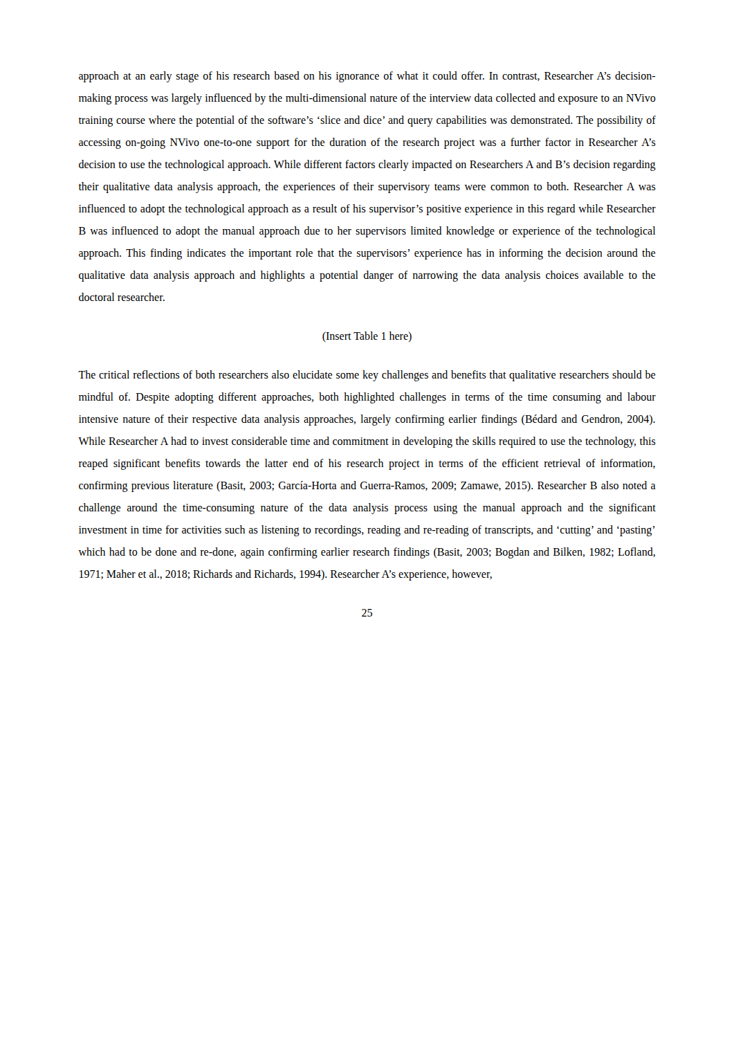approach at an early stage of his research based on his ignorance of what it could offer. In contrast, Researcher A’s decision-making process was largely influenced by the multi-dimensional nature of the interview data collected and exposure to an NVivo training course where the potential of the software’s ‘slice and dice’ and query capabilities was demonstrated. The possibility of accessing on-going NVivo one-to-one support for the duration of the research project was a further factor in Researcher A’s decision to use the technological approach. While different factors clearly impacted on Researchers A and B’s decision regarding their qualitative data analysis approach, the experiences of their supervisory teams were common to both. Researcher A was influenced to adopt the technological approach as a result of his supervisor’s positive experience in this regard while Researcher B was influenced to adopt the manual approach due to her supervisors limited knowledge or experience of the technological approach. This finding indicates the important role that the supervisors’ experience has in informing the decision around the qualitative data analysis approach and highlights a potential danger of narrowing the data analysis choices available to the doctoral researcher.
(Insert Table 1 here)
The critical reflections of both researchers also elucidate some key challenges and benefits that qualitative researchers should be mindful of. Despite adopting different approaches, both highlighted challenges in terms of the time consuming and labour intensive nature of their respective data analysis approaches, largely confirming earlier findings (Bédard and Gendron, 2004). While Researcher A had to invest considerable time and commitment in developing the skills required to use the technology, this reaped significant benefits towards the latter end of his research project in terms of the efficient retrieval of information, confirming previous literature (Basit, 2003; García-Horta and Guerra-Ramos, 2009; Zamawe, 2015). Researcher B also noted a challenge around the time-consuming nature of the data analysis process using the manual approach and the significant investment in time for activities such as listening to recordings, reading and re-reading of transcripts, and ‘cutting’ and ‘pasting’ which had to be done and re-done, again confirming earlier research findings (Basit, 2003; Bogdan and Bilken, 1982; Lofland, 1971; Maher et al., 2018; Richards and Richards, 1994). Researcher A’s experience, however,
25